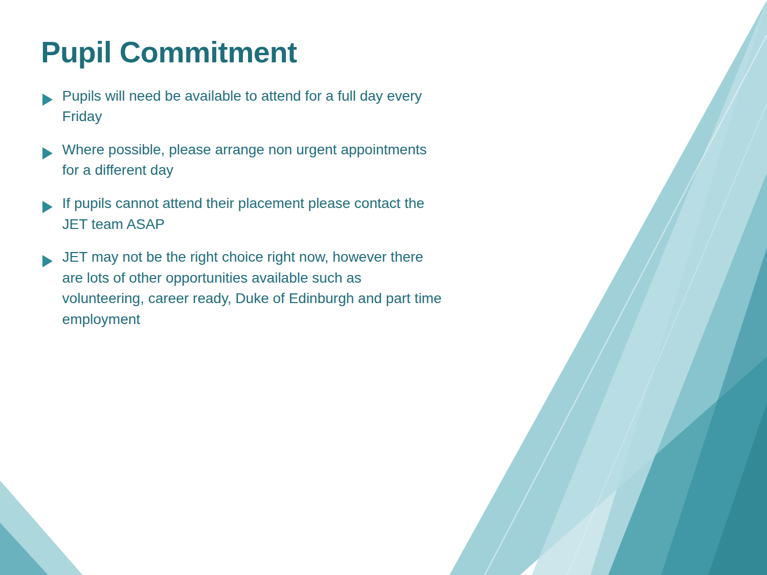Pupil Commitment
Pupils will need be available to attend for a full day every Friday
Where possible, please arrange non urgent appointments for a different day
If pupils cannot attend their placement please contact the JET team ASAP
JET may not be the right choice right now, however there are lots of other opportunities available such as volunteering, career ready, Duke of Edinburgh and part time employment